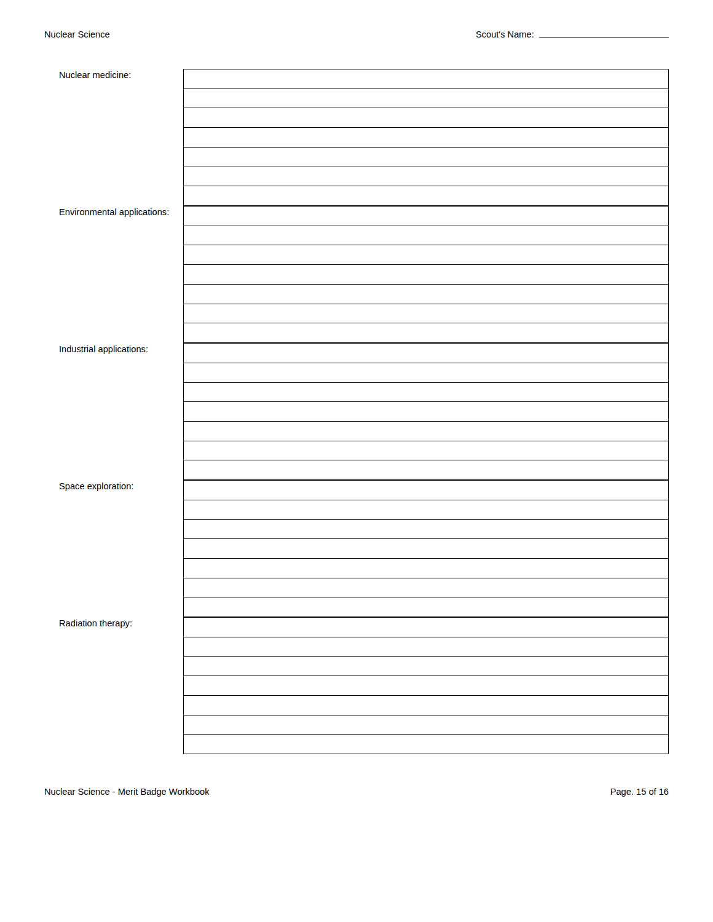Nuclear Science
Scout's Name:
Nuclear medicine:
Environmental applications:
Industrial applications:
Space exploration:
Radiation therapy:
Nuclear Science - Merit Badge Workbook
Page. 15 of 16